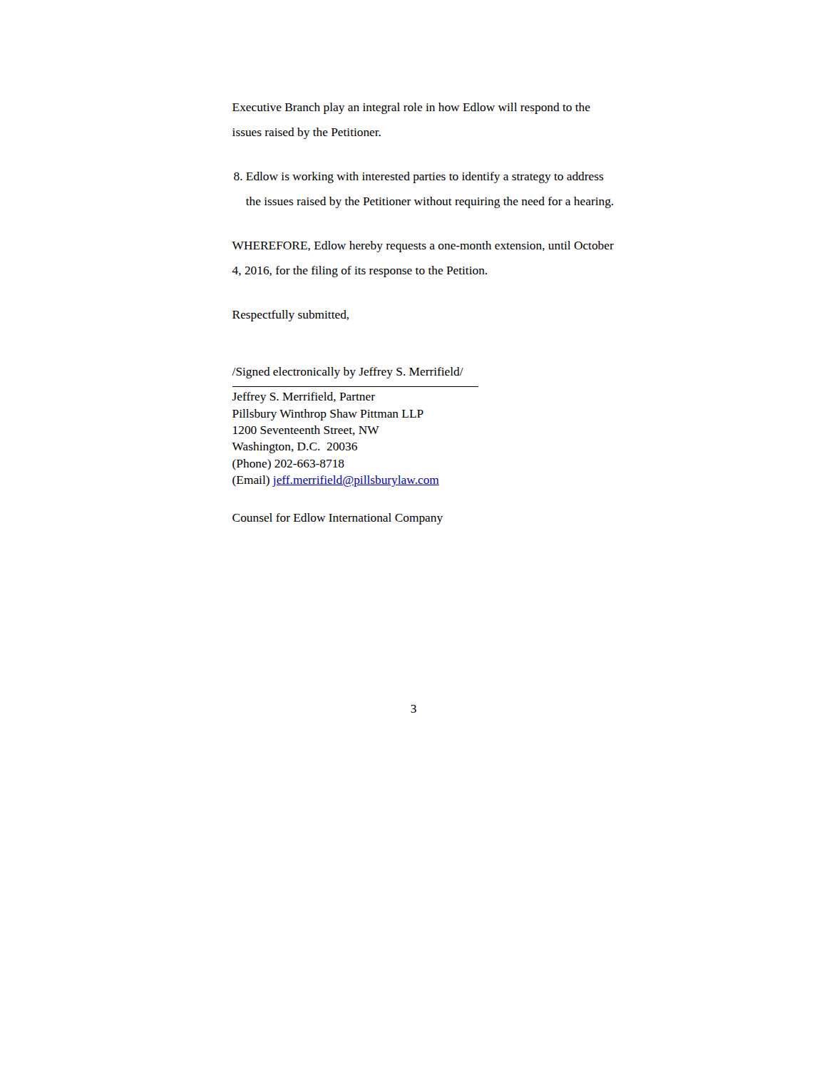Executive Branch play an integral role in how Edlow will respond to the issues raised by the Petitioner.
Edlow is working with interested parties to identify a strategy to address the issues raised by the Petitioner without requiring the need for a hearing.
WHEREFORE, Edlow hereby requests a one-month extension, until October 4, 2016, for the filing of its response to the Petition.
Respectfully submitted,
/Signed electronically by Jeffrey S. Merrifield/
Jeffrey S. Merrifield, Partner
Pillsbury Winthrop Shaw Pittman LLP
1200 Seventeenth Street, NW
Washington, D.C. 20036
(Phone) 202-663-8718
(Email) jeff.merrifield@pillsburylaw.com
Counsel for Edlow International Company
3